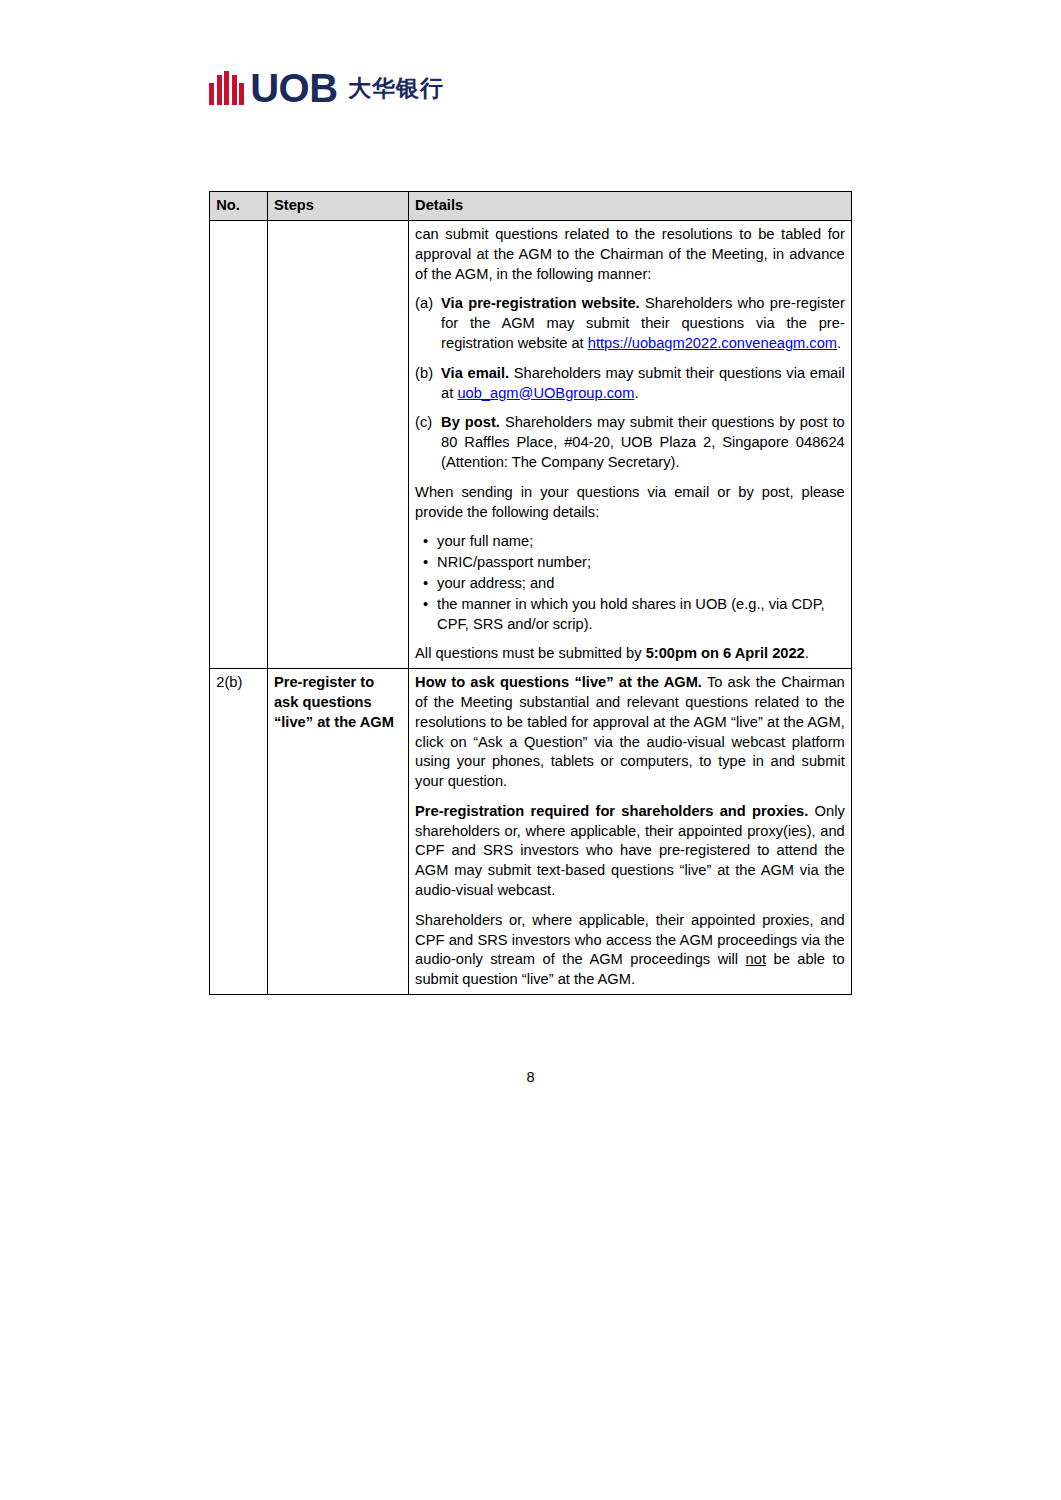UOB
大华银行
| No. | Steps | Details |
| --- | --- | --- |
| | | can submit questions related to the resolutions to be tabled for approval at the AGM to the Chairman of the Meeting, in advance of the AGM, in the following manner: (a) Via pre-registration website. Shareholders who pre-register for the AGM may submit their questions via the pre-registration website at https://uobagm2022.conveneagm.com . (b) Via email. Shareholders may submit their questions via email at uob_agm@UOBgroup.com . (c) By post. Shareholders may submit their questions by post to 80 Raffles Place, #04-20, UOB Plaza 2, Singapore 048624 (Attention: The Company Secretary). When sending in your questions via email or by post, please provide the following details: your full name; NRIC/passport number; your address; and the manner in which you hold shares in UOB (e.g., via CDP, CPF, SRS and/or scrip). All questions must be submitted by 5:00pm on 6 April 2022 . |
| 2(b) | Pre-register to ask questions “live” at the AGM | How to ask questions “live” at the AGM. To ask the Chairman of the Meeting substantial and relevant questions related to the resolutions to be tabled for approval at the AGM “live” at the AGM, click on “Ask a Question” via the audio-visual webcast platform using your phones, tablets or computers, to type in and submit your question. Pre-registration required for shareholders and proxies. Only shareholders or, where applicable, their appointed proxy(ies), and CPF and SRS investors who have pre-registered to attend the AGM may submit text-based questions “live” at the AGM via the audio-visual webcast. Shareholders or, where applicable, their appointed proxies, and CPF and SRS investors who access the AGM proceedings via the audio-only stream of the AGM proceedings will not be able to submit question “live” at the AGM. |
8